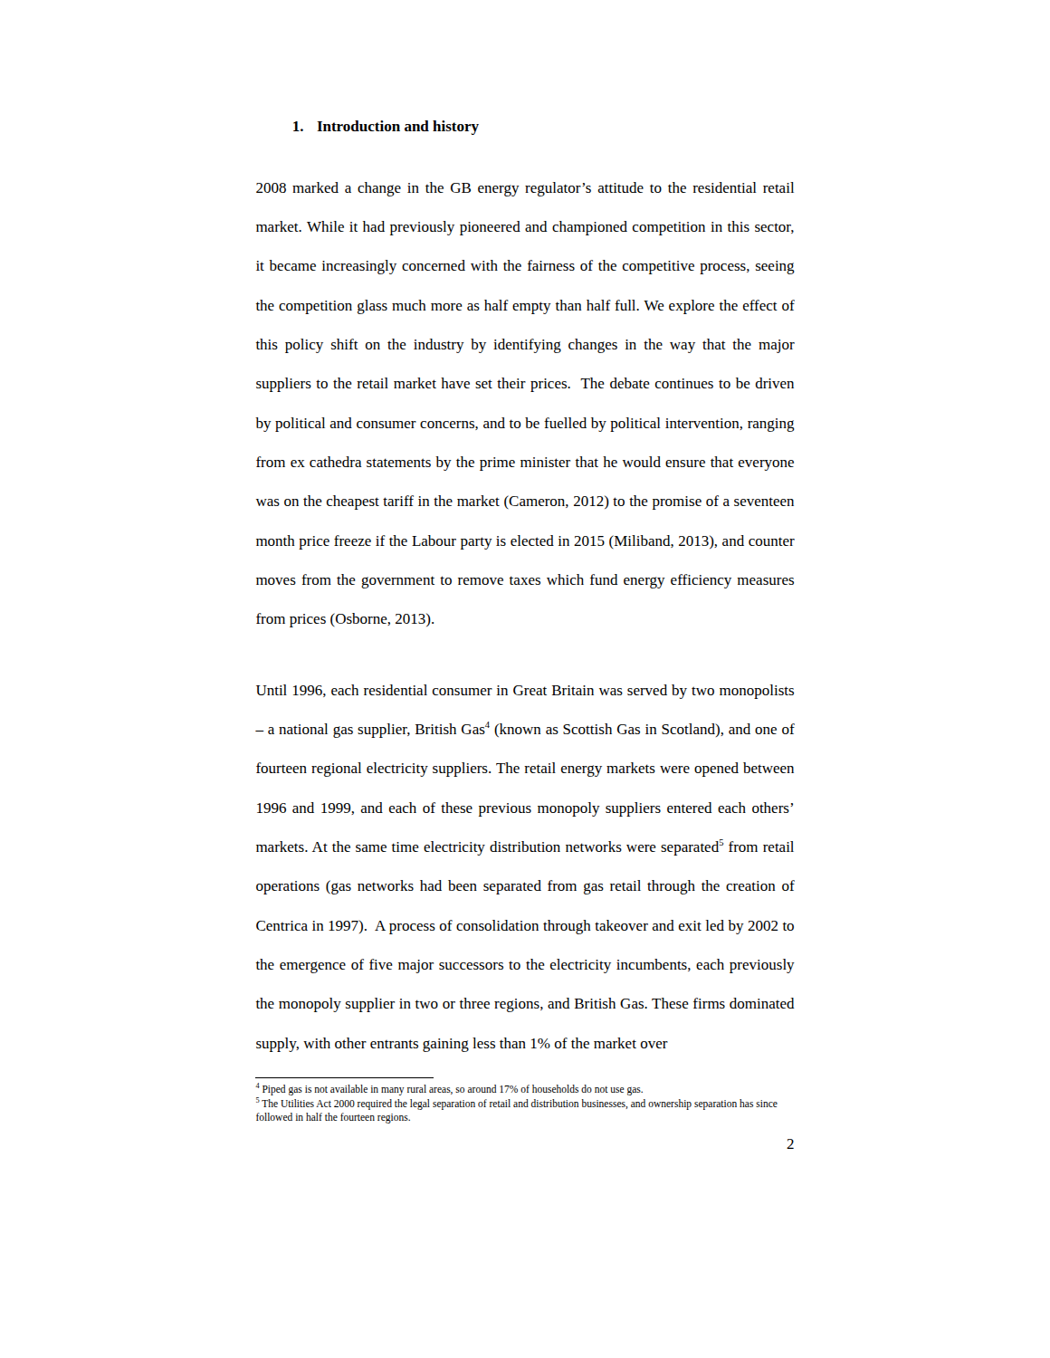1. Introduction and history
2008 marked a change in the GB energy regulator’s attitude to the residential retail market. While it had previously pioneered and championed competition in this sector, it became increasingly concerned with the fairness of the competitive process, seeing the competition glass much more as half empty than half full. We explore the effect of this policy shift on the industry by identifying changes in the way that the major suppliers to the retail market have set their prices. The debate continues to be driven by political and consumer concerns, and to be fuelled by political intervention, ranging from ex cathedra statements by the prime minister that he would ensure that everyone was on the cheapest tariff in the market (Cameron, 2012) to the promise of a seventeen month price freeze if the Labour party is elected in 2015 (Miliband, 2013), and counter moves from the government to remove taxes which fund energy efficiency measures from prices (Osborne, 2013).
Until 1996, each residential consumer in Great Britain was served by two monopolists – a national gas supplier, British Gas4 (known as Scottish Gas in Scotland), and one of fourteen regional electricity suppliers. The retail energy markets were opened between 1996 and 1999, and each of these previous monopoly suppliers entered each others’ markets. At the same time electricity distribution networks were separated5 from retail operations (gas networks had been separated from gas retail through the creation of Centrica in 1997). A process of consolidation through takeover and exit led by 2002 to the emergence of five major successors to the electricity incumbents, each previously the monopoly supplier in two or three regions, and British Gas. These firms dominated supply, with other entrants gaining less than 1% of the market over
4 Piped gas is not available in many rural areas, so around 17% of households do not use gas.
5 The Utilities Act 2000 required the legal separation of retail and distribution businesses, and ownership separation has since followed in half the fourteen regions.
2